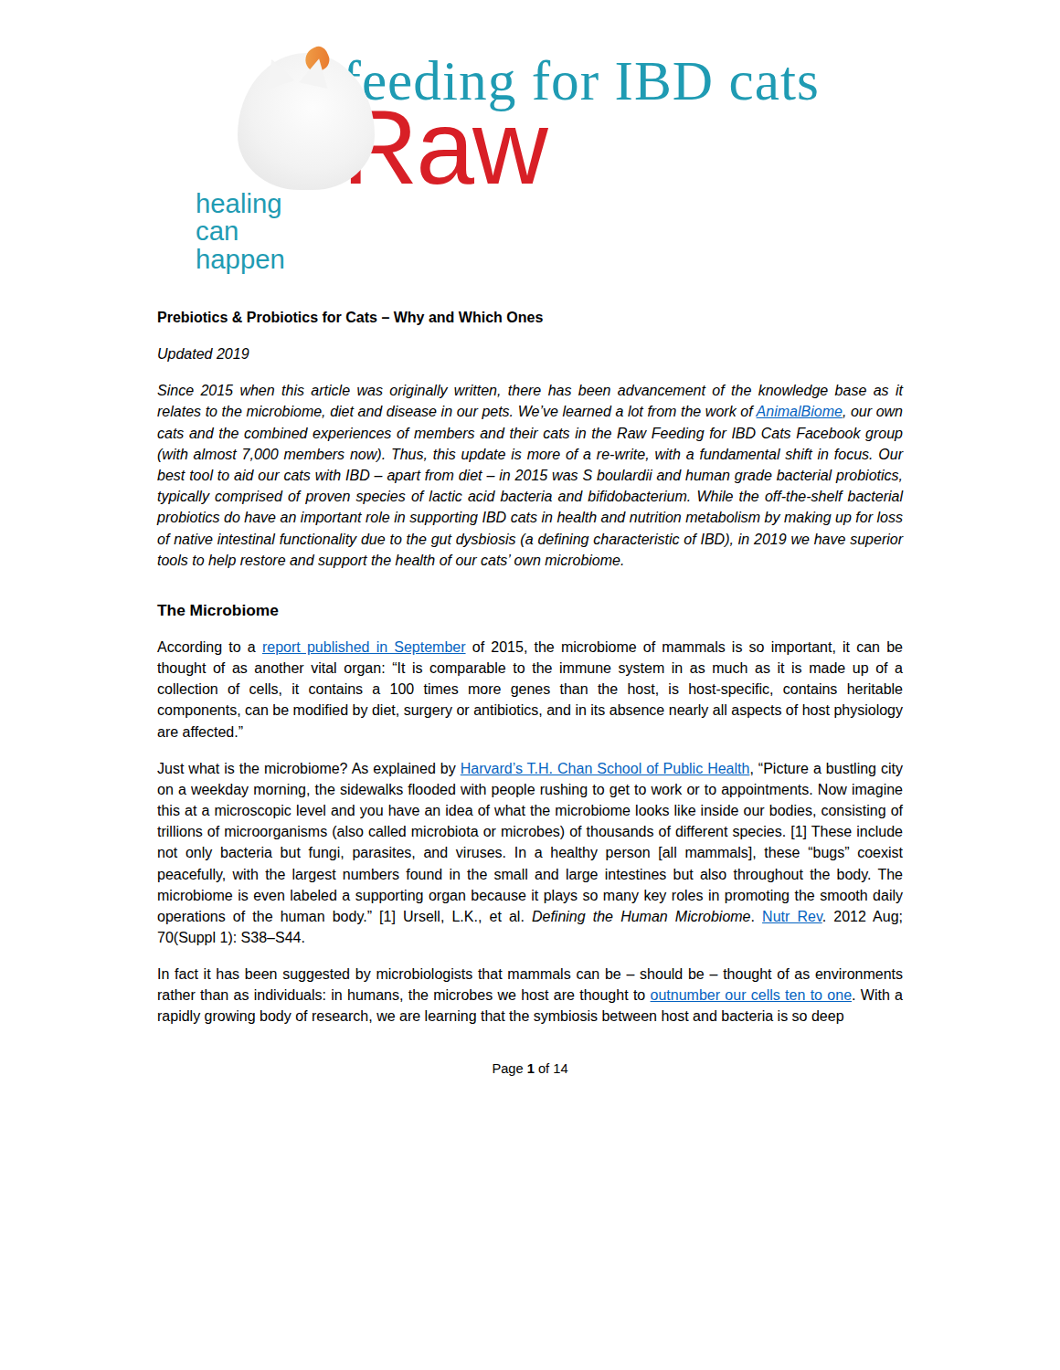feeding for IBD cats
Raw healing
can
happen
Prebiotics & Probiotics for Cats – Why and Which Ones
Updated 2019
Since 2015 when this article was originally written, there has been advancement of the knowledge base as it relates to the microbiome, diet and disease in our pets. We’ve learned a lot from the work of AnimalBiome, our own cats and the combined experiences of members and their cats in the Raw Feeding for IBD Cats Facebook group (with almost 7,000 members now). Thus, this update is more of a re-write, with a fundamental shift in focus. Our best tool to aid our cats with IBD – apart from diet – in 2015 was S boulardii and human grade bacterial probiotics, typically comprised of proven species of lactic acid bacteria and bifidobacterium. While the off-the-shelf bacterial probiotics do have an important role in supporting IBD cats in health and nutrition metabolism by making up for loss of native intestinal functionality due to the gut dysbiosis (a defining characteristic of IBD), in 2019 we have superior tools to help restore and support the health of our cats’ own microbiome.
The Microbiome
According to a report published in September of 2015, the microbiome of mammals is so important, it can be thought of as another vital organ: “It is comparable to the immune system in as much as it is made up of a collection of cells, it contains a 100 times more genes than the host, is host-specific, contains heritable components, can be modified by diet, surgery or antibiotics, and in its absence nearly all aspects of host physiology are affected.”
Just what is the microbiome? As explained by Harvard’s T.H. Chan School of Public Health, “Picture a bustling city on a weekday morning, the sidewalks flooded with people rushing to get to work or to appointments. Now imagine this at a microscopic level and you have an idea of what the microbiome looks like inside our bodies, consisting of trillions of microorganisms (also called microbiota or microbes) of thousands of different species. [1] These include not only bacteria but fungi, parasites, and viruses. In a healthy person [all mammals], these “bugs” coexist peacefully, with the largest numbers found in the small and large intestines but also throughout the body. The microbiome is even labeled a supporting organ because it plays so many key roles in promoting the smooth daily operations of the human body.” [1] Ursell, L.K., et al. Defining the Human Microbiome. Nutr Rev. 2012 Aug; 70(Suppl 1): S38–S44.
In fact it has been suggested by microbiologists that mammals can be – should be – thought of as environments rather than as individuals: in humans, the microbes we host are thought to outnumber our cells ten to one. With a rapidly growing body of research, we are learning that the symbiosis between host and bacteria is so deep
Page 1 of 14